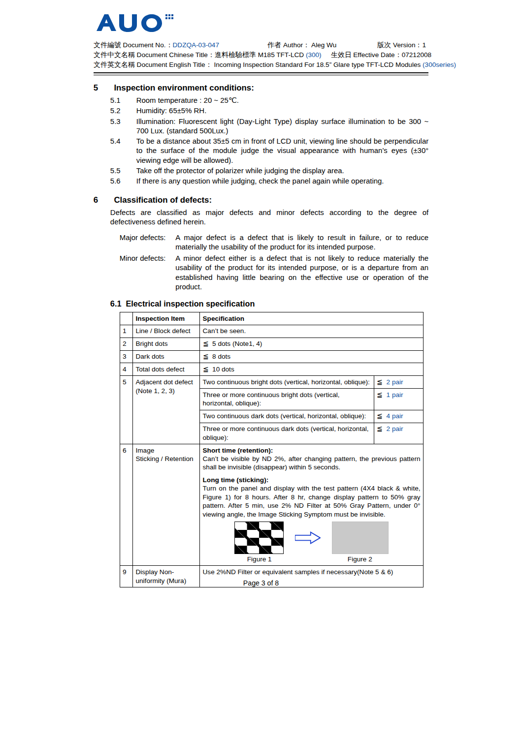文件編號 Document No.：DDZQA-03-047 作者 Author： Aleg Wu 版次 Version：1
文件中文名稱 Document Chinese Title：進料檢驗標準 M185 TFT-LCD (300) 生效日 Effective Date：07212008
文件英文名稱 Document English Title： Incoming Inspection Standard For 18.5” Glare type TFT-LCD Modules (300series)
5
Inspection environment conditions:
5.1
Room temperature : 20 ~ 25℃.
5.2
Humidity: 65±5% RH.
5.3
Illumination: Fluorescent light (Day-Light Type) display surface illumination to be 300 ~ 700 Lux. (standard 500Lux.)
5.4
To be a distance about 35±5 cm in front of LCD unit, viewing line should be perpendicular to the surface of the module judge the visual appearance with human’s eyes (±30° viewing edge will be allowed).
5.5
Take off the protector of polarizer while judging the display area.
5.6
If there is any question while judging, check the panel again while operating.
6
Classification of defects:
Defects are classified as major defects and minor defects according to the degree of defectiveness defined herein.
Major defects:
A major defect is a defect that is likely to result in failure, or to reduce materially the usability of the product for its intended purpose.
Minor defects:
A minor defect either is a defect that is not likely to reduce materially the usability of the product for its intended purpose, or is a departure from an established having little bearing on the effective use or operation of the product.
6.1 Electrical inspection specification
| | Inspection Item | Specification |
| --- | --- | --- |
| 1 | Line / Block defect | Can’t be seen. |
| 2 | Bright dots | ≦ 5 dots (Note1, 4) |
| 3 | Dark dots | ≦ 8 dots |
| 4 | Total dots defect | ≦ 10 dots |
| 5 | Adjacent dot defect (Note 1, 2, 3) | / Two continuous bright dots (vertical, horizontal, oblique): / ≦ 2 pair / / Three or more continuous bright dots (vertical, horizontal, oblique): / ≦ 1 pair / / Two continuous dark dots (vertical, horizontal, oblique): / ≦ 4 pair / / Three or more continuous dark dots (vertical, horizontal, oblique): / ≦ 2 pair / |
| 6 | Image Sticking / Retention | Short time (retention): Can’t be visible by ND 2%, after changing pattern, the previous pattern shall be invisible (disappear) within 5 seconds. Long time (sticking): Turn on the panel and display with the test pattern (4X4 black & white, Figure 1) for 8 hours. After 8 hr, change display pattern to 50% gray pattern. After 5 min, use 2% ND Filter at 50% Gray Pattern, under 0° viewing angle, the Image Sticking Symptom must be invisible. Figure 1 Figure 2 |
| 9 | Display Non-uniformity (Mura) | Use 2%ND Filter or equivalent samples if necessary(Note 5 & 6) |
Page 3 of 8